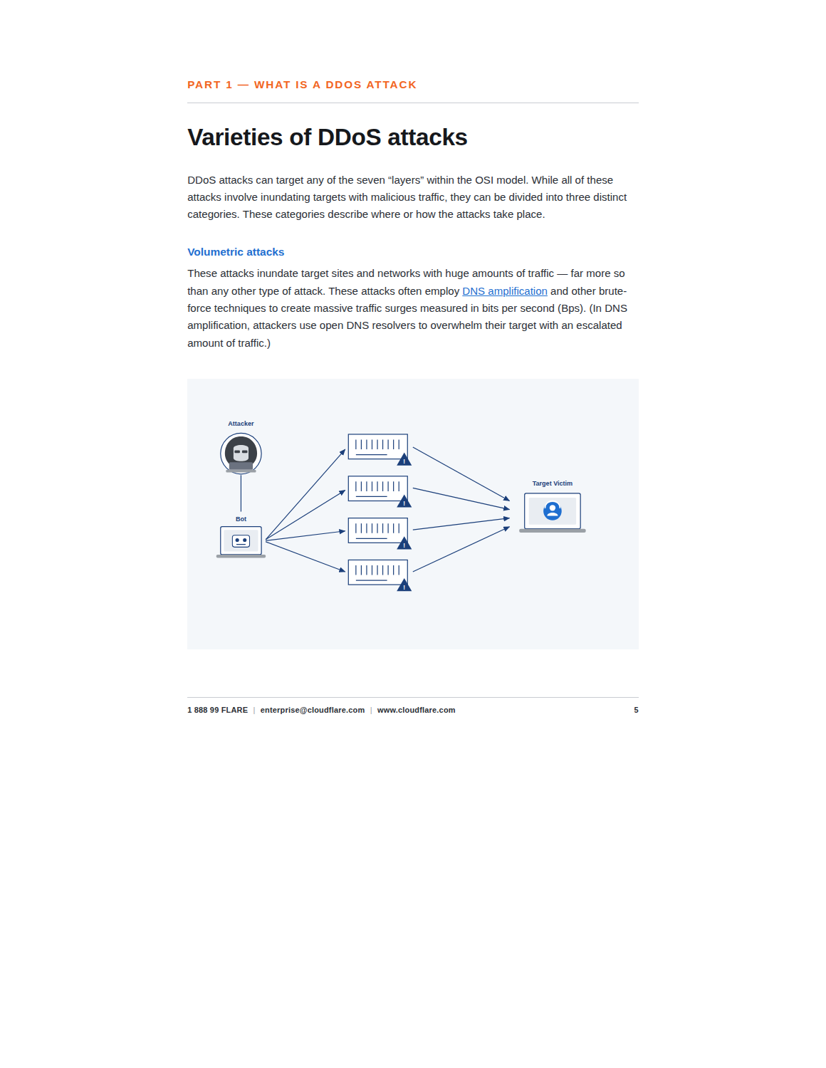Part 1 — What is a DDoS attack
Varieties of DDoS attacks
DDoS attacks can target any of the seven “layers” within the OSI model. While all of these attacks involve inundating targets with malicious traffic, they can be divided into three distinct categories. These categories describe where or how the attacks take place.
Volumetric attacks
These attacks inundate target sites and networks with huge amounts of traffic — far more so than any other type of attack. These attacks often employ DNS amplification and other brute-force techniques to create massive traffic surges measured in bits per second (Bps). (In DNS amplification, attackers use open DNS resolvers to overwhelm their target with an escalated amount of traffic.)
Attacker Bot ! ! ! ! Target Victim
1 888 99 FLARE | enterprise@cloudflare.com | www.cloudflare.com
5